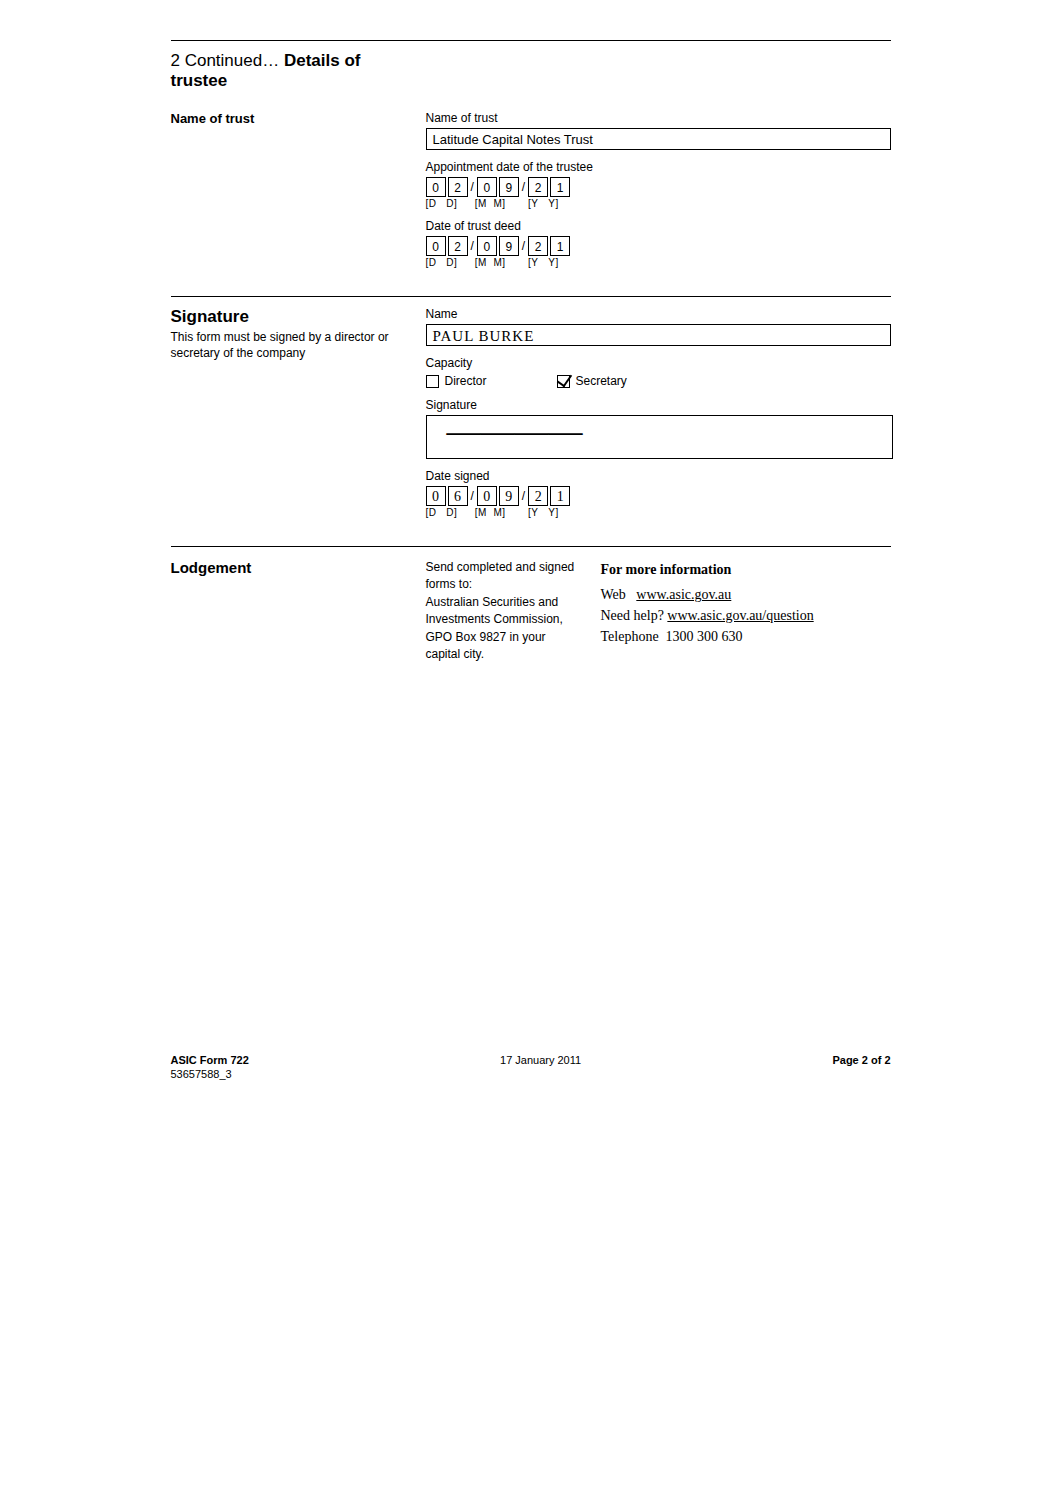2 Continued… Details of trustee
Name of trust
Name of trust
Latitude Capital Notes Trust
Appointment date of the trustee
0
2
/
0
9
/
2
1
[D D] [M M] [Y Y]
Date of trust deed
0
2
/
0
9
/
2
1
[D D] [M M] [Y Y]
Signature
This form must be signed by a director or secretary of the company
Name
PAUL BURKE
Capacity
Director Secretary
Signature
————
Date signed
0
6
/
0
9
/
2
1
[D D] [M M] [Y Y]
Lodgement
Send completed and signed forms to:
Australian Securities and Investments Commission,
GPO Box 9827 in your capital city.
For more information
Web www.asic.gov.au
Need help? www.asic.gov.au/question
Telephone 1300 300 630
ASIC Form 72253657588_3
17 January 2011
Page 2 of 2